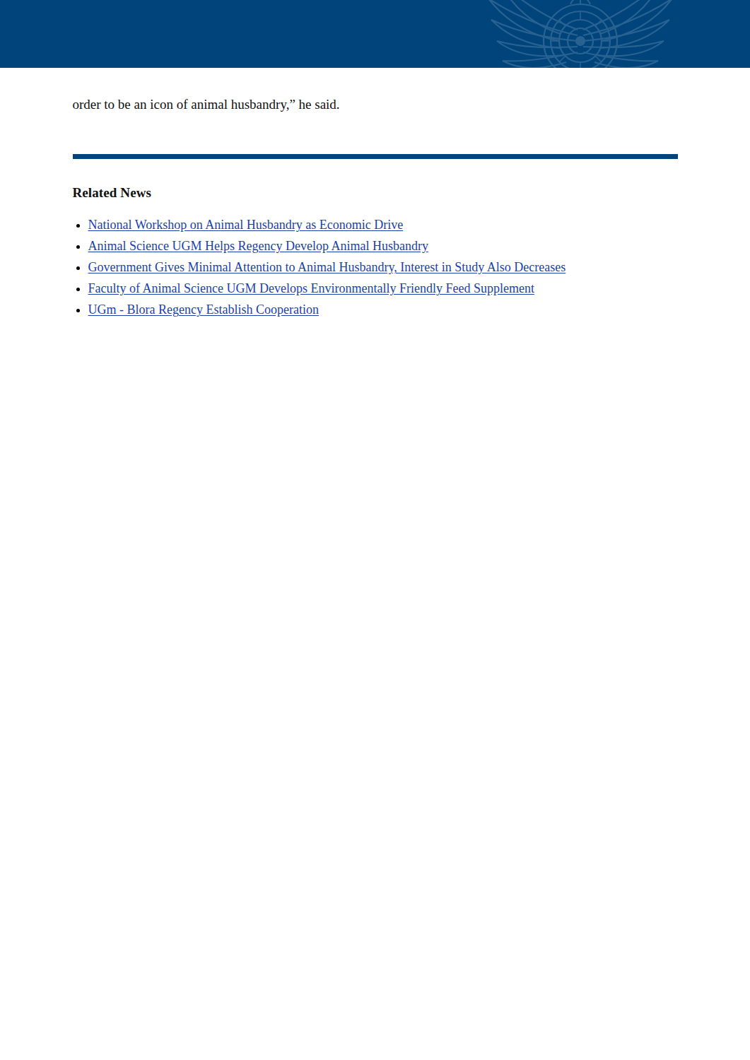order to be an icon of animal husbandry,” he said.
Related News
National Workshop on Animal Husbandry as Economic Drive
Animal Science UGM Helps Regency Develop Animal Husbandry
Government Gives Minimal Attention to Animal Husbandry, Interest in Study Also Decreases
Faculty of Animal Science UGM Develops Environmentally Friendly Feed Supplement
UGm - Blora Regency Establish Cooperation